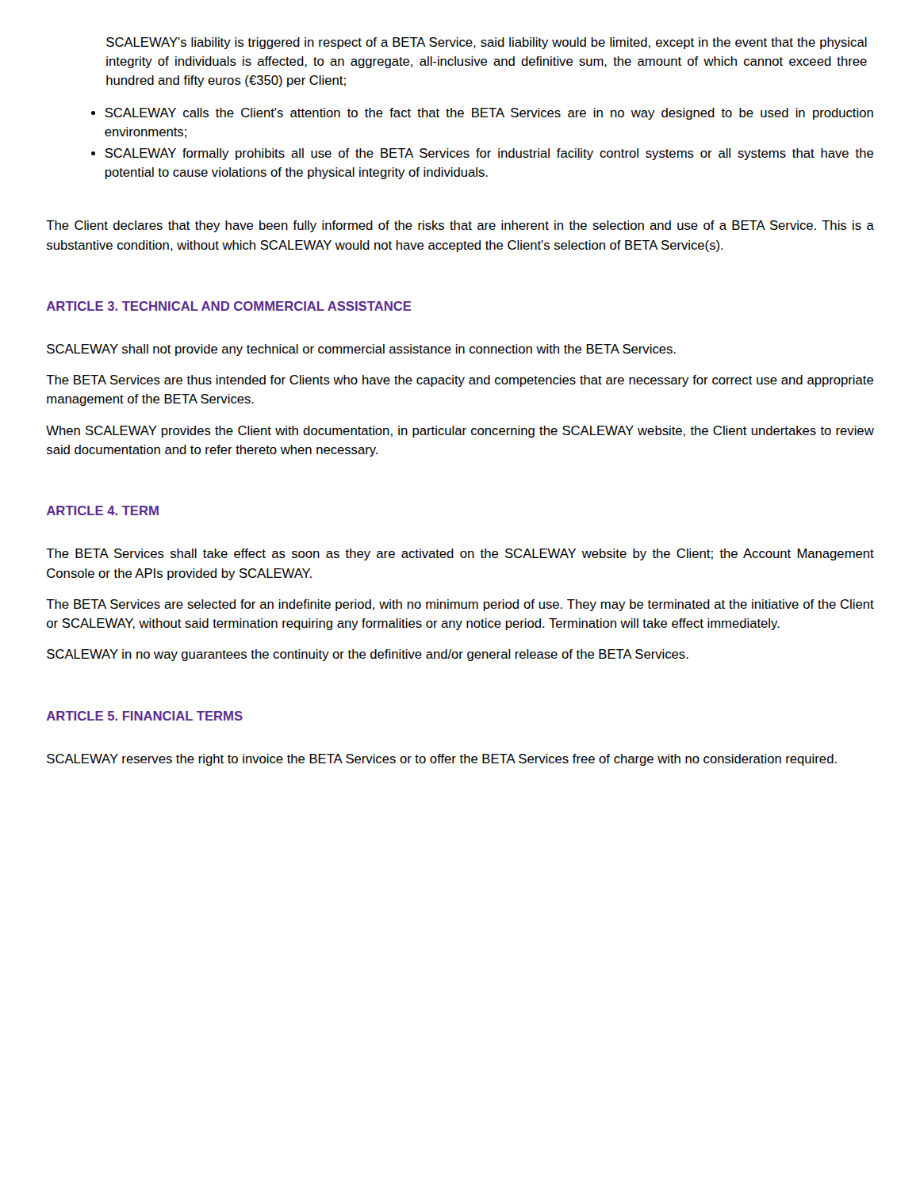SCALEWAY's liability is triggered in respect of a BETA Service, said liability would be limited, except in the event that the physical integrity of individuals is affected, to an aggregate, all-inclusive and definitive sum, the amount of which cannot exceed three hundred and fifty euros (€350) per Client;
SCALEWAY calls the Client's attention to the fact that the BETA Services are in no way designed to be used in production environments;
SCALEWAY formally prohibits all use of the BETA Services for industrial facility control systems or all systems that have the potential to cause violations of the physical integrity of individuals.
The Client declares that they have been fully informed of the risks that are inherent in the selection and use of a BETA Service. This is a substantive condition, without which SCALEWAY would not have accepted the Client's selection of BETA Service(s).
ARTICLE 3. TECHNICAL AND COMMERCIAL ASSISTANCE
SCALEWAY shall not provide any technical or commercial assistance in connection with the BETA Services.
The BETA Services are thus intended for Clients who have the capacity and competencies that are necessary for correct use and appropriate management of the BETA Services.
When SCALEWAY provides the Client with documentation, in particular concerning the SCALEWAY website, the Client undertakes to review said documentation and to refer thereto when necessary.
ARTICLE 4. TERM
The BETA Services shall take effect as soon as they are activated on the SCALEWAY website by the Client; the Account Management Console or the APIs provided by SCALEWAY.
The BETA Services are selected for an indefinite period, with no minimum period of use. They may be terminated at the initiative of the Client or SCALEWAY, without said termination requiring any formalities or any notice period. Termination will take effect immediately.
SCALEWAY in no way guarantees the continuity or the definitive and/or general release of the BETA Services.
ARTICLE 5. FINANCIAL TERMS
SCALEWAY reserves the right to invoice the BETA Services or to offer the BETA Services free of charge with no consideration required.